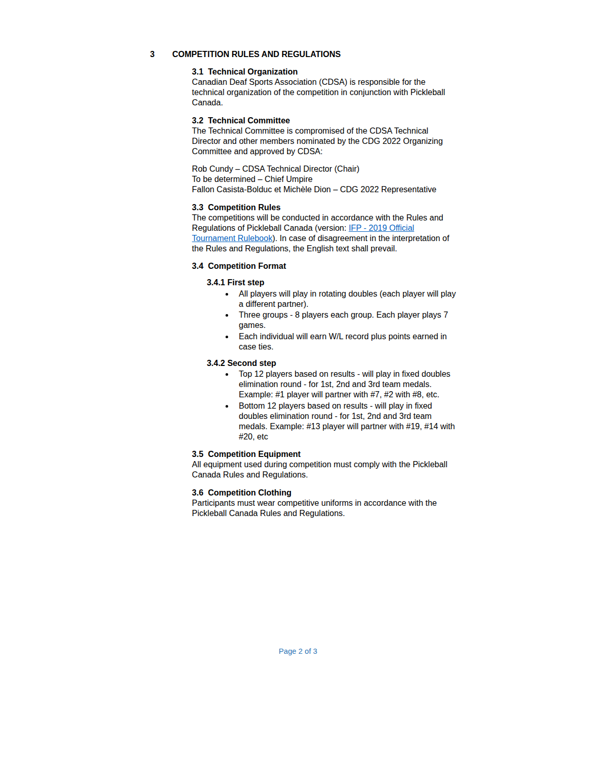3 COMPETITION RULES AND REGULATIONS
3.1 Technical Organization
Canadian Deaf Sports Association (CDSA) is responsible for the technical organization of the competition in conjunction with Pickleball Canada.
3.2 Technical Committee
The Technical Committee is compromised of the CDSA Technical Director and other members nominated by the CDG 2022 Organizing Committee and approved by CDSA:
Rob Cundy – CDSA Technical Director (Chair)
To be determined – Chief Umpire
Fallon Casista-Bolduc et Michèle Dion – CDG 2022 Representative
3.3 Competition Rules
The competitions will be conducted in accordance with the Rules and Regulations of Pickleball Canada (version: IFP - 2019 Official Tournament Rulebook). In case of disagreement in the interpretation of the Rules and Regulations, the English text shall prevail.
3.4 Competition Format
3.4.1 First step
All players will play in rotating doubles (each player will play a different partner).
Three groups - 8 players each group. Each player plays 7 games.
Each individual will earn W/L record plus points earned in case ties.
3.4.2 Second step
Top 12 players based on results - will play in fixed doubles elimination round - for 1st, 2nd and 3rd team medals. Example: #1 player will partner with #7, #2 with #8, etc.
Bottom 12 players based on results - will play in fixed doubles elimination round - for 1st, 2nd and 3rd team medals. Example: #13 player will partner with #19, #14 with #20, etc
3.5 Competition Equipment
All equipment used during competition must comply with the Pickleball Canada Rules and Regulations.
3.6 Competition Clothing
Participants must wear competitive uniforms in accordance with the Pickleball Canada Rules and Regulations.
Page 2 of 3